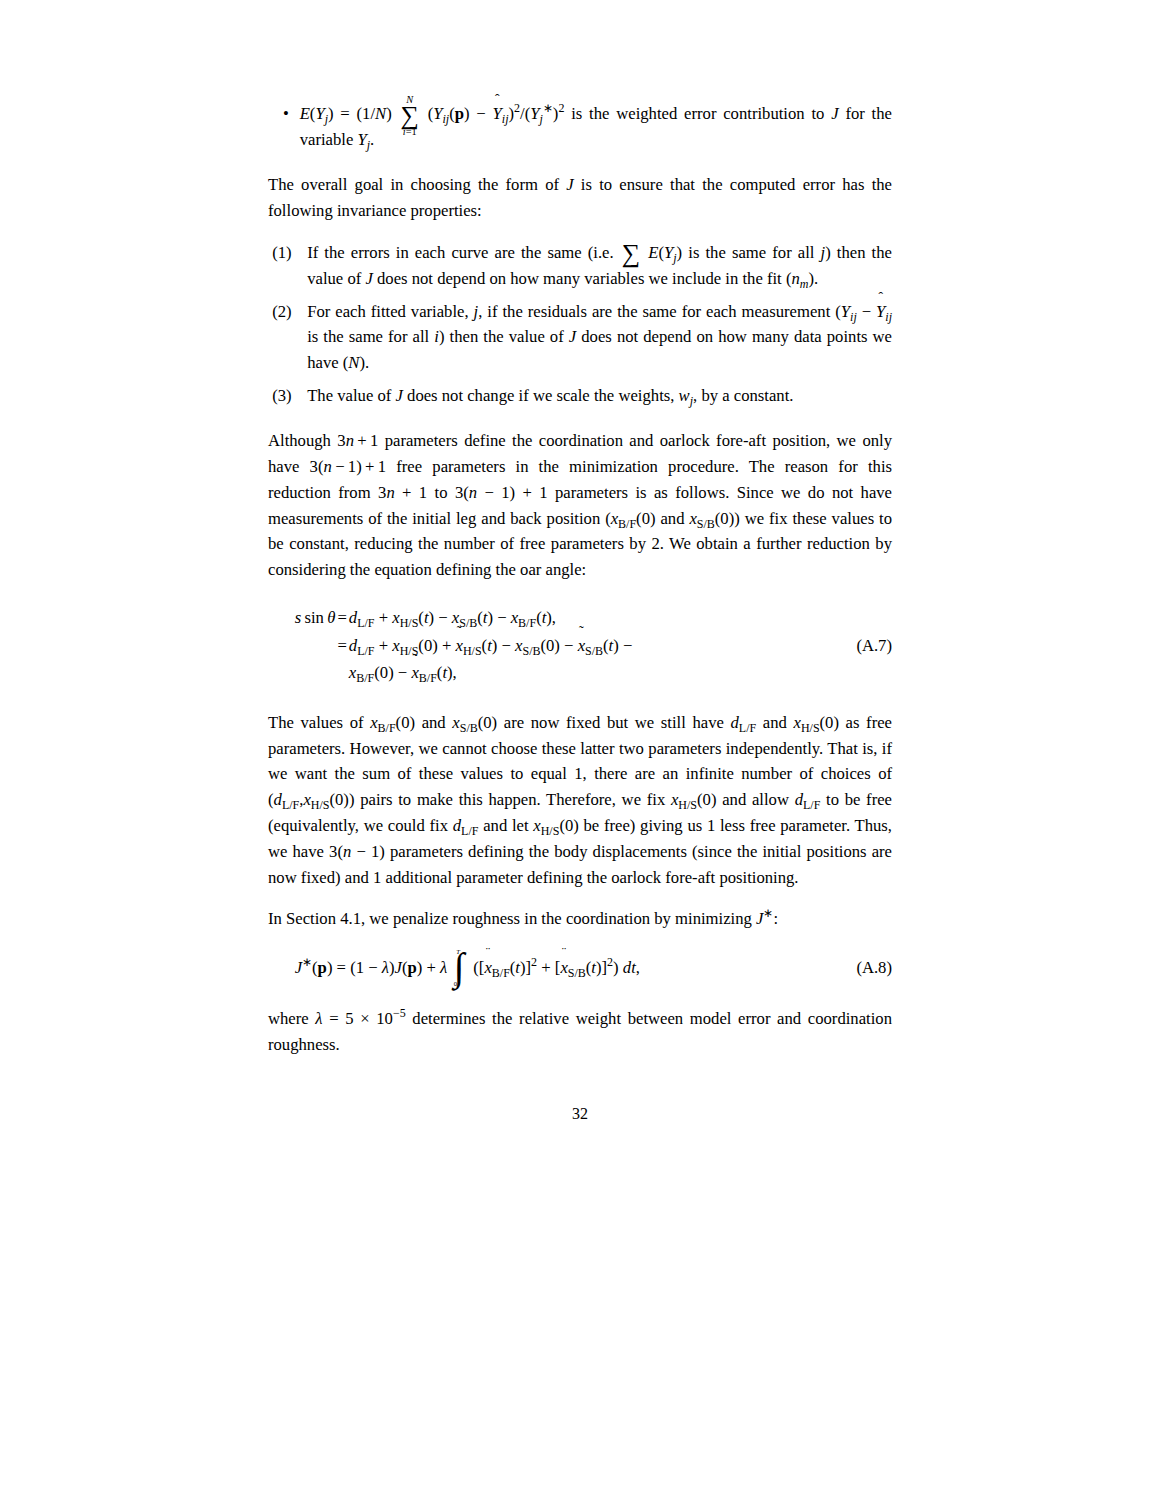E(Yj) = (1/N) N∑i=1 (Yij(p) − ̂Yij)2/(Yj∗)2 is the weighted error contribution to J for the variable Yj.
The overall goal in choosing the form of J is to ensure that the computed error has the following invariance properties:
If the errors in each curve are the same (i.e. ∑ E(Yj) is the same for all j) then the value of J does not depend on how many variables we include in the fit (nm).
For each fitted variable, j, if the residuals are the same for each measurement (Yij − ̂Yij is the same for all i) then the value of J does not depend on how many data points we have (N).
The value of J does not change if we scale the weights, wj, by a constant.
Although 3n + 1 parameters define the coordination and oarlock fore-aft position, we only have 3(n − 1) + 1 free parameters in the minimization procedure. The reason for this reduction from 3n + 1 to 3(n − 1) + 1 parameters is as follows. Since we do not have measurements of the initial leg and back position (xB/F(0) and xS/B(0)) we fix these values to be constant, reducing the number of free parameters by 2. We obtain a further reduction by considering the equation defining the oar angle:
s sin θ = dL/F + xH/S(t) − xS/B(t) − xB/F(t),
= dL/F + xH/S(0) + ˜xH/S(t) − xS/B(0) − ˜xS/B(t) −
xB/F(0) − ˜xB/F(t),
(A.7)
The values of xB/F(0) and xS/B(0) are now fixed but we still have dL/F and xH/S(0) as free parameters. However, we cannot choose these latter two parameters independently. That is, if we want the sum of these values to equal 1, there are an infinite number of choices of (dL/F,xH/S(0)) pairs to make this happen. Therefore, we fix xH/S(0) and allow dL/F to be free (equivalently, we could fix dL/F and let xH/S(0) be free) giving us 1 less free parameter. Thus, we have 3(n − 1) parameters defining the body displacements (since the initial positions are now fixed) and 1 additional parameter defining the oarlock fore-aft positioning.
In Section 4.1, we penalize roughness in the coordination by minimizing J∗:
J∗(p) = (1 − λ)J(p) + λ T∫0 ([¨xB/F(t)]2 + [¨xS/B(t)]2) dt,
(A.8)
where λ = 5 × 10−5 determines the relative weight between model error and coordination roughness.
32